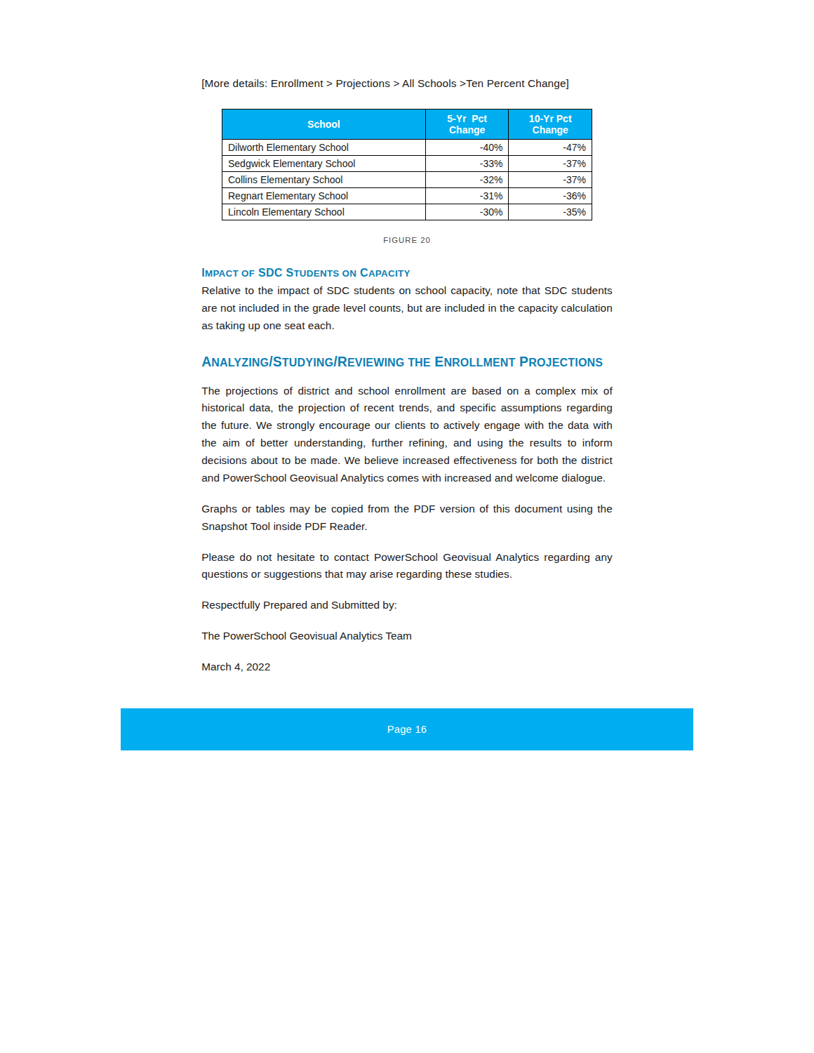[More details: Enrollment > Projections > All Schools >Ten Percent Change]
| School | 5-Yr Pct Change | 10-Yr Pct Change |
| --- | --- | --- |
| Dilworth Elementary School | -40% | -47% |
| Sedgwick Elementary School | -33% | -37% |
| Collins Elementary School | -32% | -37% |
| Regnart Elementary School | -31% | -36% |
| Lincoln Elementary School | -30% | -35% |
FIGURE 20
IMPACT OF SDC STUDENTS ON CAPACITY
Relative to the impact of SDC students on school capacity, note that SDC students are not included in the grade level counts, but are included in the capacity calculation as taking up one seat each.
ANALYZING/STUDYING/REVIEWING THE ENROLLMENT PROJECTIONS
The projections of district and school enrollment are based on a complex mix of historical data, the projection of recent trends, and specific assumptions regarding the future. We strongly encourage our clients to actively engage with the data with the aim of better understanding, further refining, and using the results to inform decisions about to be made. We believe increased effectiveness for both the district and PowerSchool Geovisual Analytics comes with increased and welcome dialogue.
Graphs or tables may be copied from the PDF version of this document using the Snapshot Tool inside PDF Reader.
Please do not hesitate to contact PowerSchool Geovisual Analytics regarding any questions or suggestions that may arise regarding these studies.
Respectfully Prepared and Submitted by:
The PowerSchool Geovisual Analytics Team
March 4, 2022
Page 16